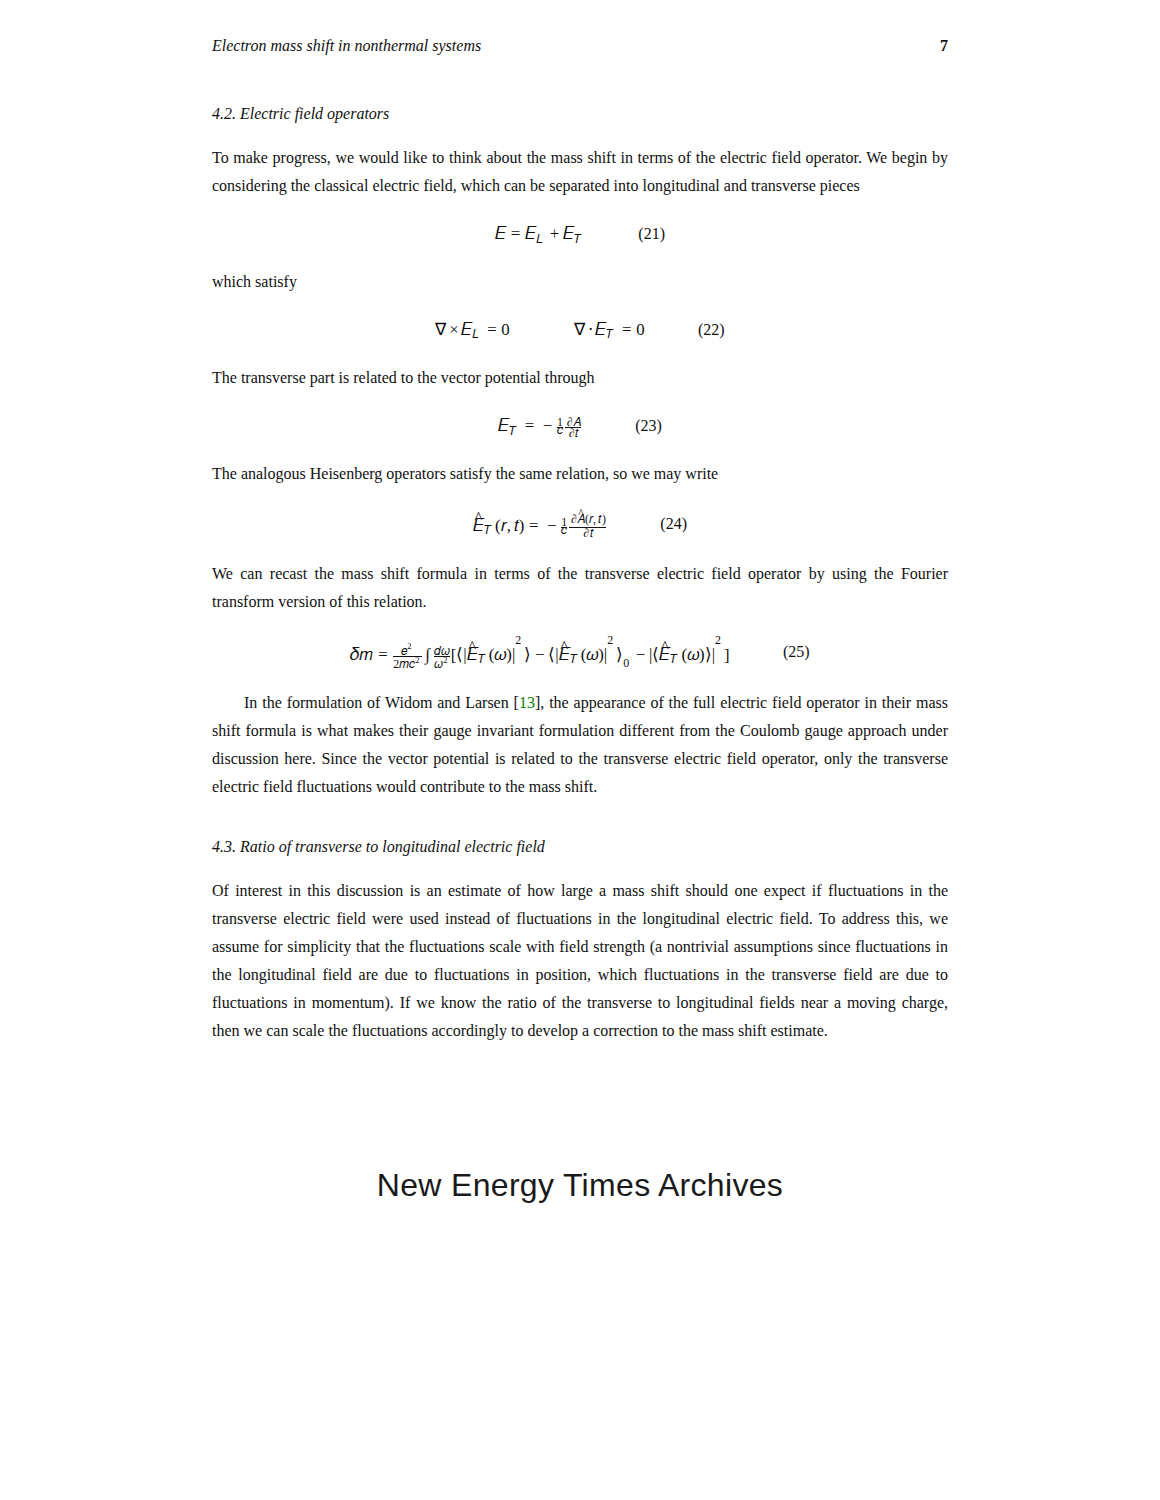Electron mass shift in nonthermal systems 7
4.2. Electric field operators
To make progress, we would like to think about the mass shift in terms of the electric field operator. We begin by considering the classical electric field, which can be separated into longitudinal and transverse pieces
E = EL + ET
(21)
which satisfy
∇ × EL = 0 ∇ ⋅ ET = 0
(22)
The transverse part is related to the vector potential through
ET = − 1c ∂A ∂t
(23)
The analogous Heisenberg operators satisfy the same relation, so we may write
E^ T (r,t) = − 1c ∂A^(r,t) ∂t
(24)
We can recast the mass shift formula in terms of the transverse electric field operator by using the Fourier transform version of this relation.
δm = e2 2mc2 ∫ dωω2 [ ⟨ | E^T (ω) | 2 ⟩ − ⟨ | E^T (ω) | 2 ⟩ 0 − | ⟨ E^T (ω) ⟩ | 2 ]
(25)
In the formulation of Widom and Larsen [13], the appearance of the full electric field operator in their mass shift formula is what makes their gauge invariant formulation different from the Coulomb gauge approach under discussion here. Since the vector potential is related to the transverse electric field operator, only the transverse electric field fluctuations would contribute to the mass shift.
4.3. Ratio of transverse to longitudinal electric field
Of interest in this discussion is an estimate of how large a mass shift should one expect if fluctuations in the transverse electric field were used instead of fluctuations in the longitudinal electric field. To address this, we assume for simplicity that the fluctuations scale with field strength (a nontrivial assumptions since fluctuations in the longitudinal field are due to fluctuations in position, which fluctuations in the transverse field are due to fluctuations in momentum). If we know the ratio of the transverse to longitudinal fields near a moving charge, then we can scale the fluctuations accordingly to develop a correction to the mass shift estimate.
New Energy Times Archives